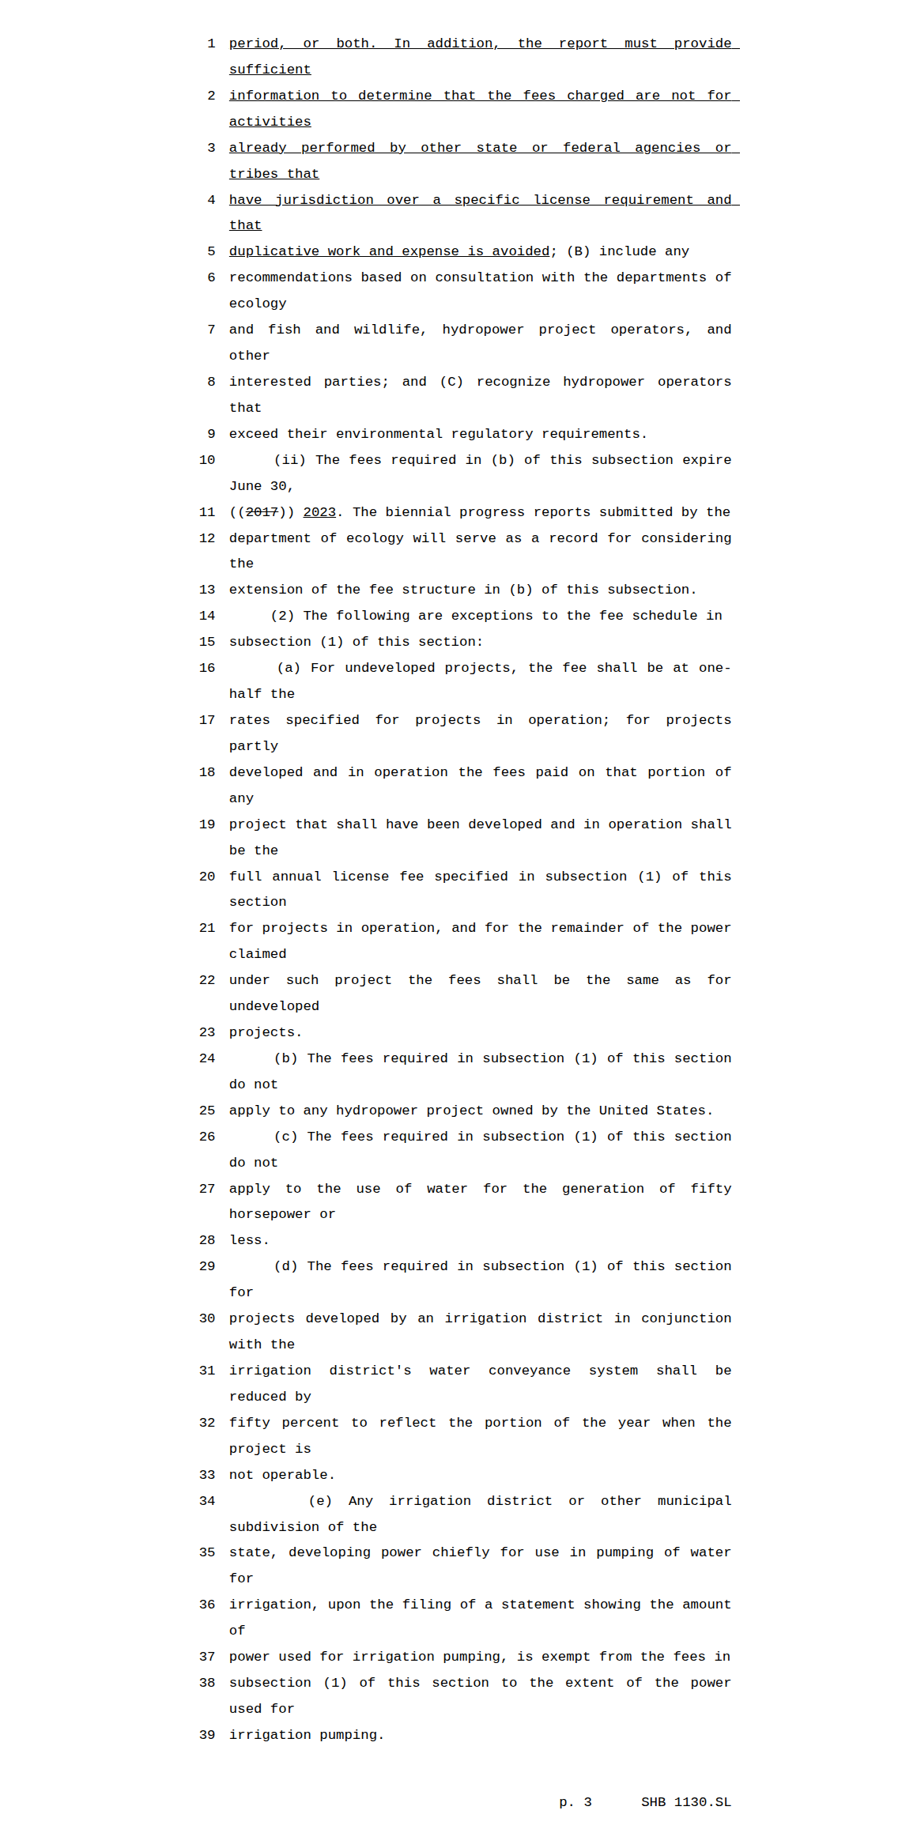period, or both. In addition, the report must provide sufficient
information to determine that the fees charged are not for activities
already performed by other state or federal agencies or tribes that
have jurisdiction over a specific license requirement and that
duplicative work and expense is avoided; (B) include any
recommendations based on consultation with the departments of ecology
and fish and wildlife, hydropower project operators, and other
interested parties; and (C) recognize hydropower operators that
exceed their environmental regulatory requirements.
(ii) The fees required in (b) of this subsection expire June 30,
((2017)) 2023. The biennial progress reports submitted by the
department of ecology will serve as a record for considering the
extension of the fee structure in (b) of this subsection.
(2) The following are exceptions to the fee schedule in
subsection (1) of this section:
(a) For undeveloped projects, the fee shall be at one-half the
rates specified for projects in operation; for projects partly
developed and in operation the fees paid on that portion of any
project that shall have been developed and in operation shall be the
full annual license fee specified in subsection (1) of this section
for projects in operation, and for the remainder of the power claimed
under such project the fees shall be the same as for undeveloped
projects.
(b) The fees required in subsection (1) of this section do not
apply to any hydropower project owned by the United States.
(c) The fees required in subsection (1) of this section do not
apply to the use of water for the generation of fifty horsepower or
less.
(d) The fees required in subsection (1) of this section for
projects developed by an irrigation district in conjunction with the
irrigation district's water conveyance system shall be reduced by
fifty percent to reflect the portion of the year when the project is
not operable.
(e) Any irrigation district or other municipal subdivision of the
state, developing power chiefly for use in pumping of water for
irrigation, upon the filing of a statement showing the amount of
power used for irrigation pumping, is exempt from the fees in
subsection (1) of this section to the extent of the power used for
irrigation pumping.
p. 3 SHB 1130.SL